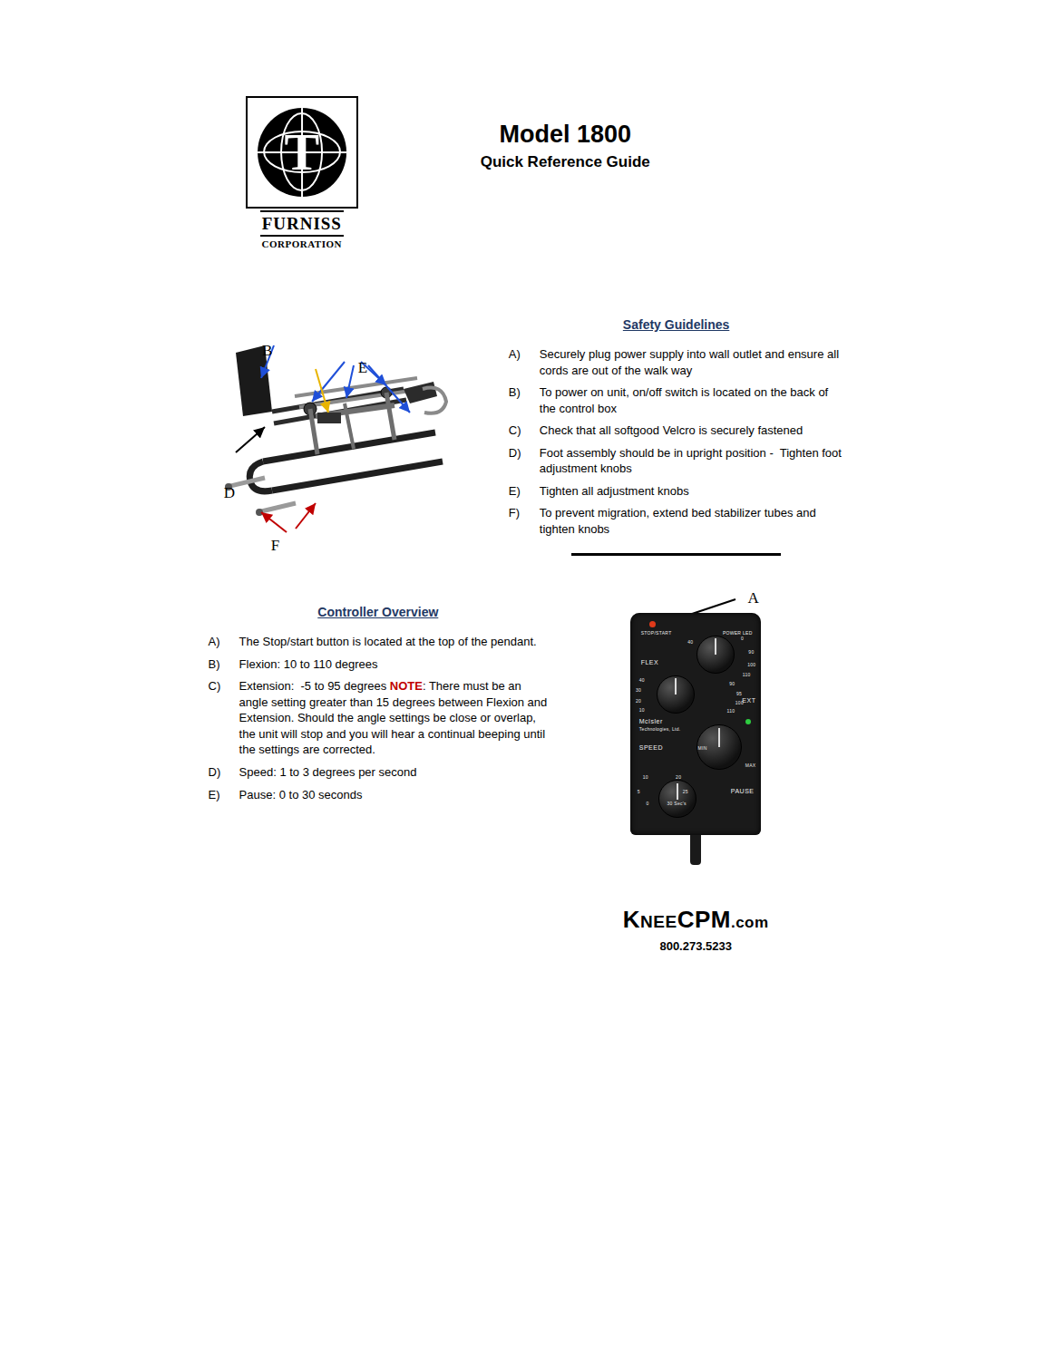T
FURNISS
CORPORATION
Model 1800
Quick Reference Guide
B E D F
Safety Guidelines
A) Securely plug power supply into wall outlet and ensure all cords are out of the walk way
B) To power on unit, on/off switch is located on the back of the control box
C) Check that all softgood Velcro is securely fastened
D) Foot assembly should be in upright position - Tighten foot adjustment knobs
E) Tighten all adjustment knobs
F) To prevent migration, extend bed stabilizer tubes and tighten knobs
Controller Overview
A) The Stop/start button is located at the top of the pendant.
B) Flexion: 10 to 110 degrees
C) Extension: -5 to 95 degrees NOTE: There must be an angle setting greater than 15 degrees between Flexion and Extension. Should the angle settings be close or overlap, the unit will stop and you will hear a continual beeping until the settings are corrected.
D) Speed: 1 to 3 degrees per second
E) Pause: 0 to 30 seconds
A
STOP/START POWER LED
40 0 90 100 110 FLEX
40 30 20 10 90 95 100 110 EXT McIsler Technologies, Ltd.
SPEED MIN MAX
10 20 5 25 0 30 Sec's PAUSE
KNEECPM.com
800.273.5233